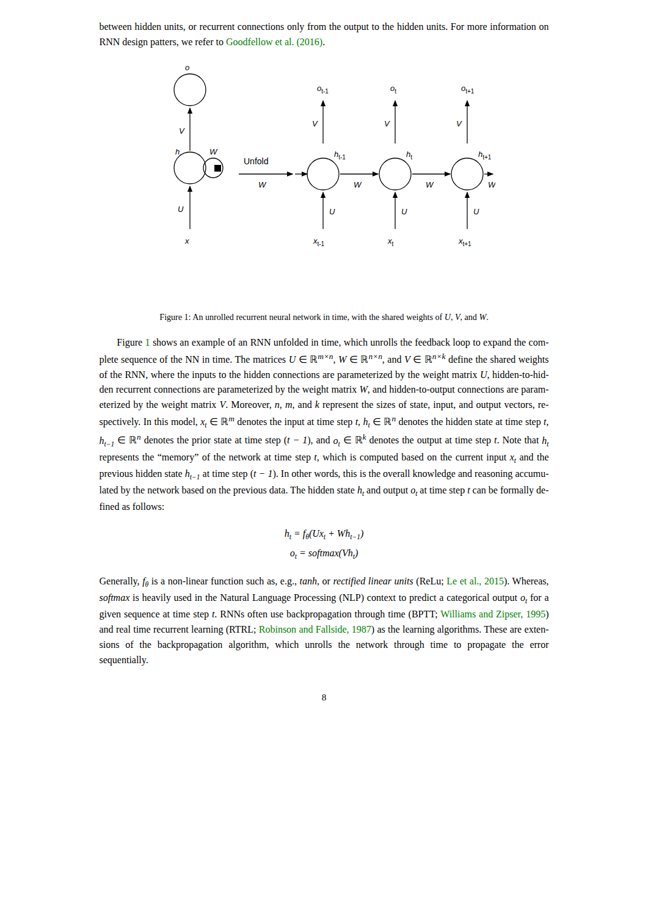between hidden units, or recurrent connections only from the output to the hidden units. For more information on RNN design patters, we refer to Goodfellow et al. (2016).
o V h W U x Unfold W ot-1 V ht-1 U xt-1 W ot V ht U xt W ot+1 V ht+1 U xt+1 W
Figure 1: An unrolled recurrent neural network in time, with the shared weights of U, V, and W.
Figure 1 shows an example of an RNN unfolded in time, which unrolls the feedback loop to expand the complete sequence of the NN in time. The matrices U ∈ ℝm×n, W ∈ ℝn×n, and V ∈ ℝn×k define the shared weights of the RNN, where the inputs to the hidden connections are parameterized by the weight matrix U, hidden-to-hidden recurrent connections are parameterized by the weight matrix W, and hidden-to-output connections are parameterized by the weight matrix V. Moreover, n, m, and k represent the sizes of state, input, and output vectors, respectively. In this model, xt ∈ ℝm denotes the input at time step t, ht ∈ ℝn denotes the hidden state at time step t, ht−1 ∈ ℝn denotes the prior state at time step (t − 1), and ot ∈ ℝk denotes the output at time step t. Note that ht represents the “memory” of the network at time step t, which is computed based on the current input xt and the previous hidden state ht−1 at time step (t − 1). In other words, this is the overall knowledge and reasoning accumulated by the network based on the previous data. The hidden state ht and output ot at time step t can be formally defined as follows:
ht = fθ(Uxt + Wht−1)
ot = softmax(Vht)
Generally, fθ is a non-linear function such as, e.g., tanh, or rectified linear units (ReLu; Le et al., 2015). Whereas, softmax is heavily used in the Natural Language Processing (NLP) context to predict a categorical output ot for a given sequence at time step t. RNNs often use backpropagation through time (BPTT; Williams and Zipser, 1995) and real time recurrent learning (RTRL; Robinson and Fallside, 1987) as the learning algorithms. These are extensions of the backpropagation algorithm, which unrolls the network through time to propagate the error sequentially.
8